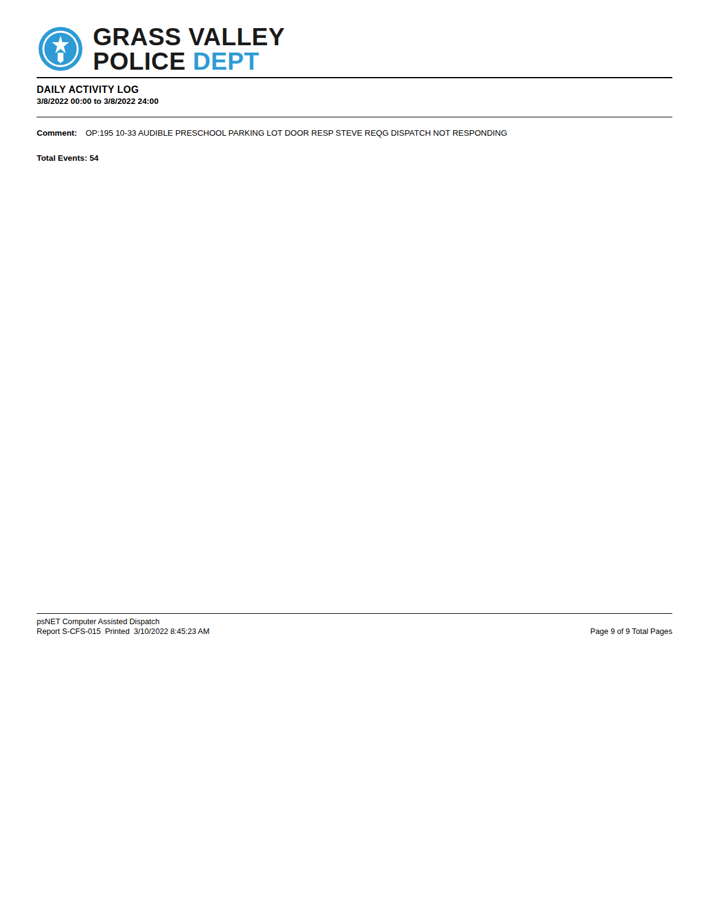GRASS VALLEY
POLICE DEPT
DAILY ACTIVITY LOG
3/8/2022 00:00 to 3/8/2022 24:00
Comment: OP:195 10-33 AUDIBLE PRESCHOOL PARKING LOT DOOR RESP STEVE REQG DISPATCH NOT RESPONDING
Total Events: 54
psNET Computer Assisted Dispatch
Report S-CFS-015 Printed 3/10/2022 8:45:23 AM Page 9 of 9 Total Pages